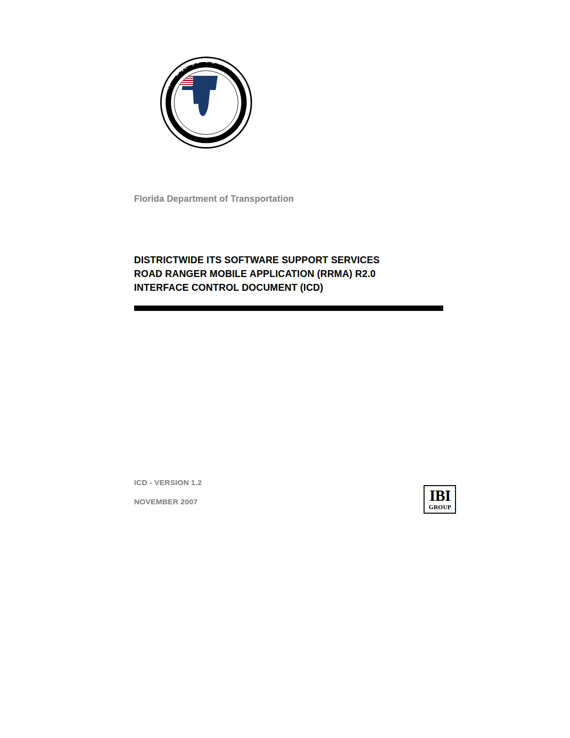S T A T E O F F L O R I D A • D E P A R T M E N T O F T R A N S P O R T A T I O N
Florida Department of Transportation
DISTRICTWIDE ITS SOFTWARE SUPPORT SERVICES
ROAD RANGER MOBILE APPLICATION (RRMA) R2.0
INTERFACE CONTROL DOCUMENT (ICD)
ICD - VERSION 1.2
NOVEMBER 2007
IBI
GROUP